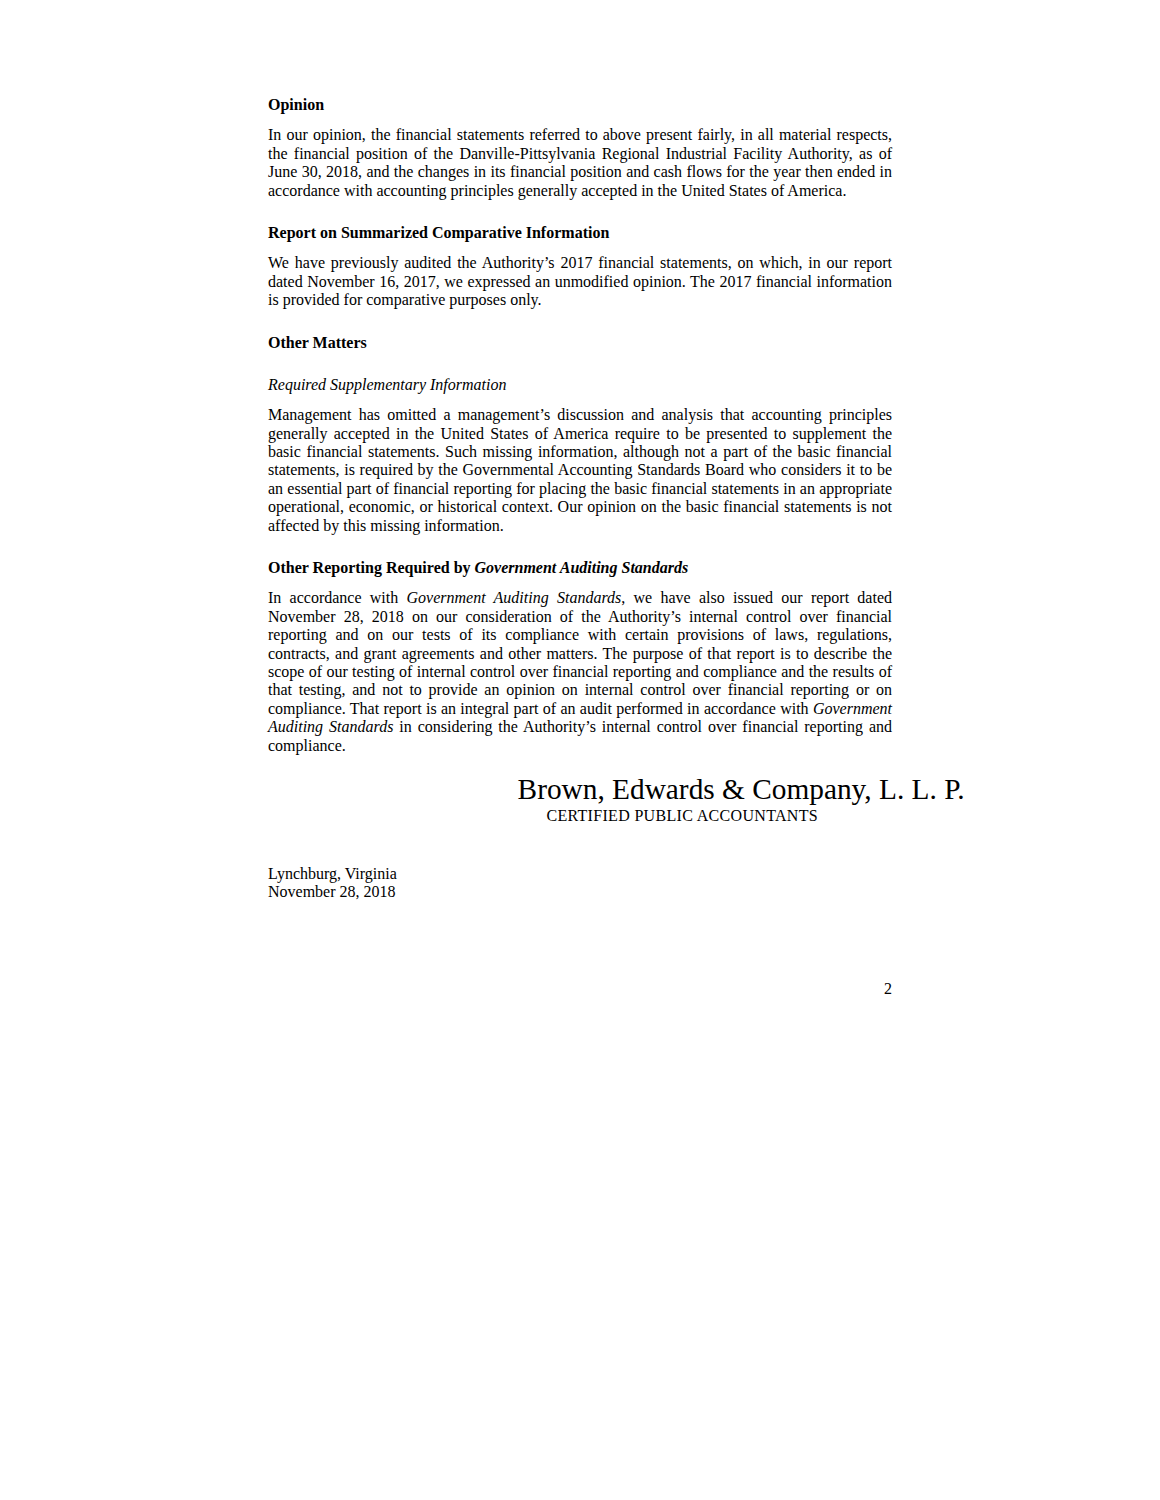Opinion
In our opinion, the financial statements referred to above present fairly, in all material respects, the financial position of the Danville-Pittsylvania Regional Industrial Facility Authority, as of June 30, 2018, and the changes in its financial position and cash flows for the year then ended in accordance with accounting principles generally accepted in the United States of America.
Report on Summarized Comparative Information
We have previously audited the Authority’s 2017 financial statements, on which, in our report dated November 16, 2017, we expressed an unmodified opinion. The 2017 financial information is provided for comparative purposes only.
Other Matters
Required Supplementary Information
Management has omitted a management’s discussion and analysis that accounting principles generally accepted in the United States of America require to be presented to supplement the basic financial statements. Such missing information, although not a part of the basic financial statements, is required by the Governmental Accounting Standards Board who considers it to be an essential part of financial reporting for placing the basic financial statements in an appropriate operational, economic, or historical context. Our opinion on the basic financial statements is not affected by this missing information.
Other Reporting Required by Government Auditing Standards
In accordance with Government Auditing Standards, we have also issued our report dated November 28, 2018 on our consideration of the Authority’s internal control over financial reporting and on our tests of its compliance with certain provisions of laws, regulations, contracts, and grant agreements and other matters. The purpose of that report is to describe the scope of our testing of internal control over financial reporting and compliance and the results of that testing, and not to provide an opinion on internal control over financial reporting or on compliance. That report is an integral part of an audit performed in accordance with Government Auditing Standards in considering the Authority’s internal control over financial reporting and compliance.
Brown, Edwards & Company, L. L. P.
CERTIFIED PUBLIC ACCOUNTANTS
Lynchburg, Virginia
November 28, 2018
2